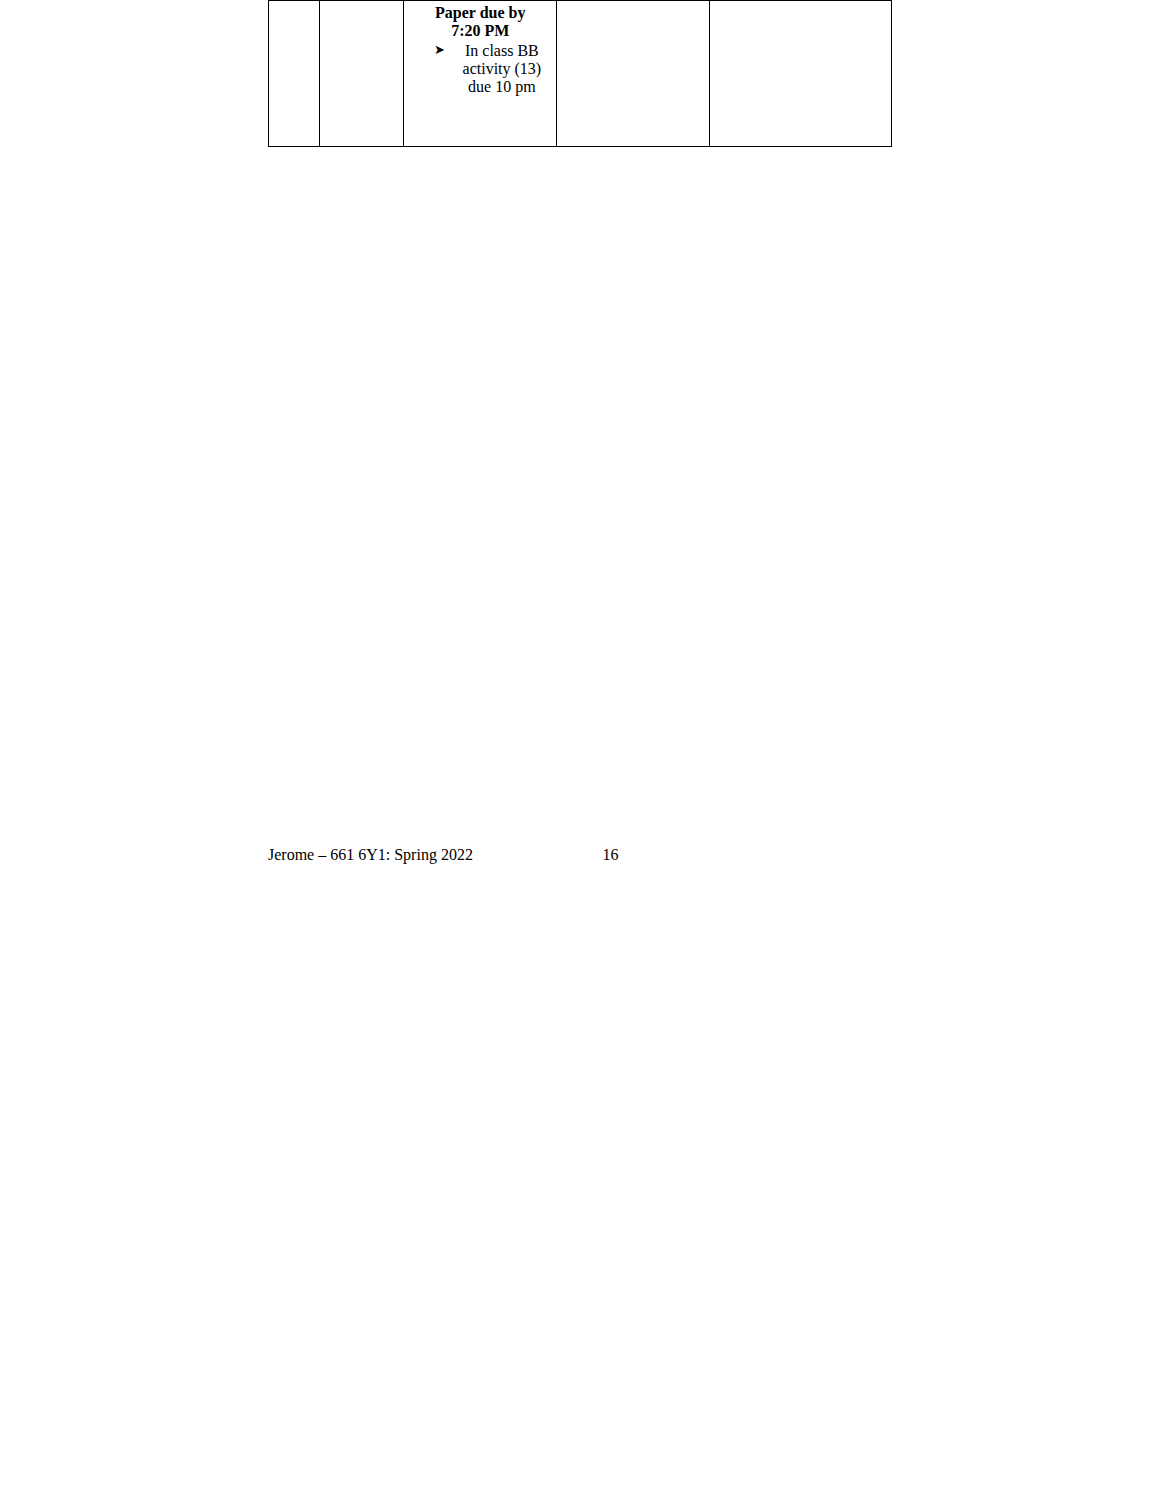| | | Paper due by 7:20 PM In class BB activity (13) due 10 pm | | |
Jerome – 661 6Y1: Spring 2022 16